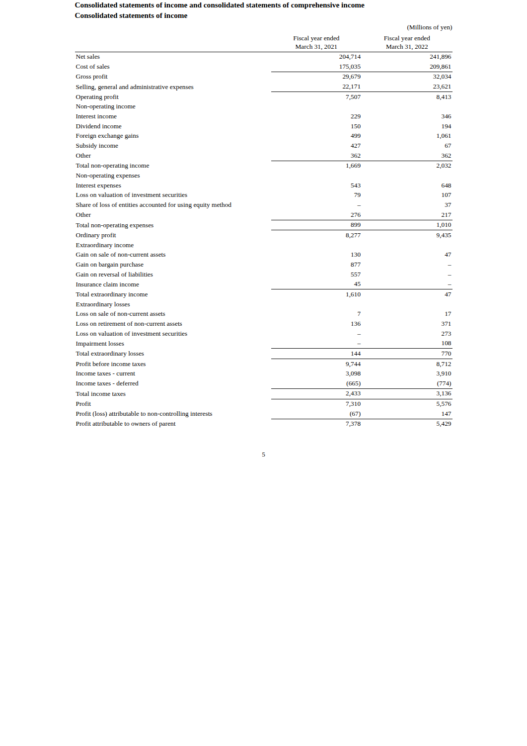Consolidated statements of income and consolidated statements of comprehensive income
Consolidated statements of income
(Millions of yen)
| | Fiscal year ended March 31, 2021 | Fiscal year ended March 31, 2022 |
| --- | --- | --- |
| Net sales | 204,714 | 241,896 |
| Cost of sales | 175,035 | 209,861 |
| Gross profit | 29,679 | 32,034 |
| Selling, general and administrative expenses | 22,171 | 23,621 |
| Operating profit | 7,507 | 8,413 |
| Non-operating income | | |
| Interest income | 229 | 346 |
| Dividend income | 150 | 194 |
| Foreign exchange gains | 499 | 1,061 |
| Subsidy income | 427 | 67 |
| Other | 362 | 362 |
| Total non-operating income | 1,669 | 2,032 |
| Non-operating expenses | | |
| Interest expenses | 543 | 648 |
| Loss on valuation of investment securities | 79 | 107 |
| Share of loss of entities accounted for using equity method | – | 37 |
| Other | 276 | 217 |
| Total non-operating expenses | 899 | 1,010 |
| Ordinary profit | 8,277 | 9,435 |
| Extraordinary income | | |
| Gain on sale of non-current assets | 130 | 47 |
| Gain on bargain purchase | 877 | – |
| Gain on reversal of liabilities | 557 | – |
| Insurance claim income | 45 | – |
| Total extraordinary income | 1,610 | 47 |
| Extraordinary losses | | |
| Loss on sale of non-current assets | 7 | 17 |
| Loss on retirement of non-current assets | 136 | 371 |
| Loss on valuation of investment securities | – | 273 |
| Impairment losses | – | 108 |
| Total extraordinary losses | 144 | 770 |
| Profit before income taxes | 9,744 | 8,712 |
| Income taxes - current | 3,098 | 3,910 |
| Income taxes - deferred | (665) | (774) |
| Total income taxes | 2,433 | 3,136 |
| Profit | 7,310 | 5,576 |
| Profit (loss) attributable to non-controlling interests | (67) | 147 |
| Profit attributable to owners of parent | 7,378 | 5,429 |
5